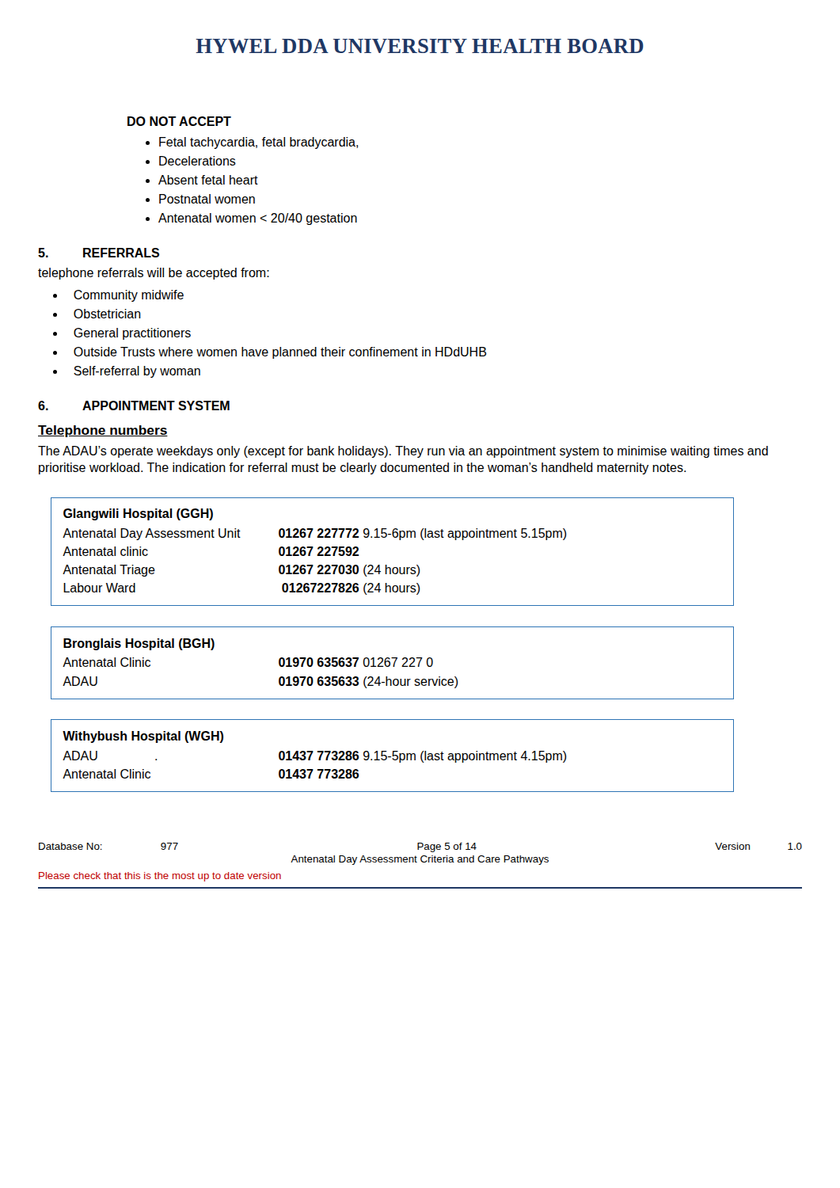HYWEL DDA UNIVERSITY HEALTH BOARD
DO NOT ACCEPT
Fetal tachycardia, fetal bradycardia,
Decelerations
Absent fetal heart
Postnatal women
Antenatal women < 20/40 gestation
5. REFERRALS
telephone referrals will be accepted from:
Community midwife
Obstetrician
General practitioners
Outside Trusts where women have planned their confinement in HDdUHB
Self-referral by woman
6. APPOINTMENT SYSTEM
Telephone numbers
The ADAU’s operate weekdays only (except for bank holidays). They run via an appointment system to minimise waiting times and prioritise workload. The indication for referral must be clearly documented in the woman’s handheld maternity notes.
Glangwili Hospital (GGH)
| Antenatal Day Assessment Unit | 01267 227772 9.15-6pm (last appointment 5.15pm) |
| Antenatal clinic | 01267 227592 |
| Antenatal Triage | 01267 227030 (24 hours) |
| Labour Ward | 01267227826 (24 hours) |
Bronglais Hospital (BGH)
| Antenatal Clinic | 01970 635637 01267 227 0 |
| ADAU | 01970 635633 (24-hour service) |
Withybush Hospital (WGH)
| ADAU . | 01437 773286 9.15-5pm (last appointment 4.15pm) |
| Antenatal Clinic | 01437 773286 |
Database No: 977
Page 5 of 14
Version 1.0
Antenatal Day Assessment Criteria and Care Pathways
Please check that this is the most up to date version